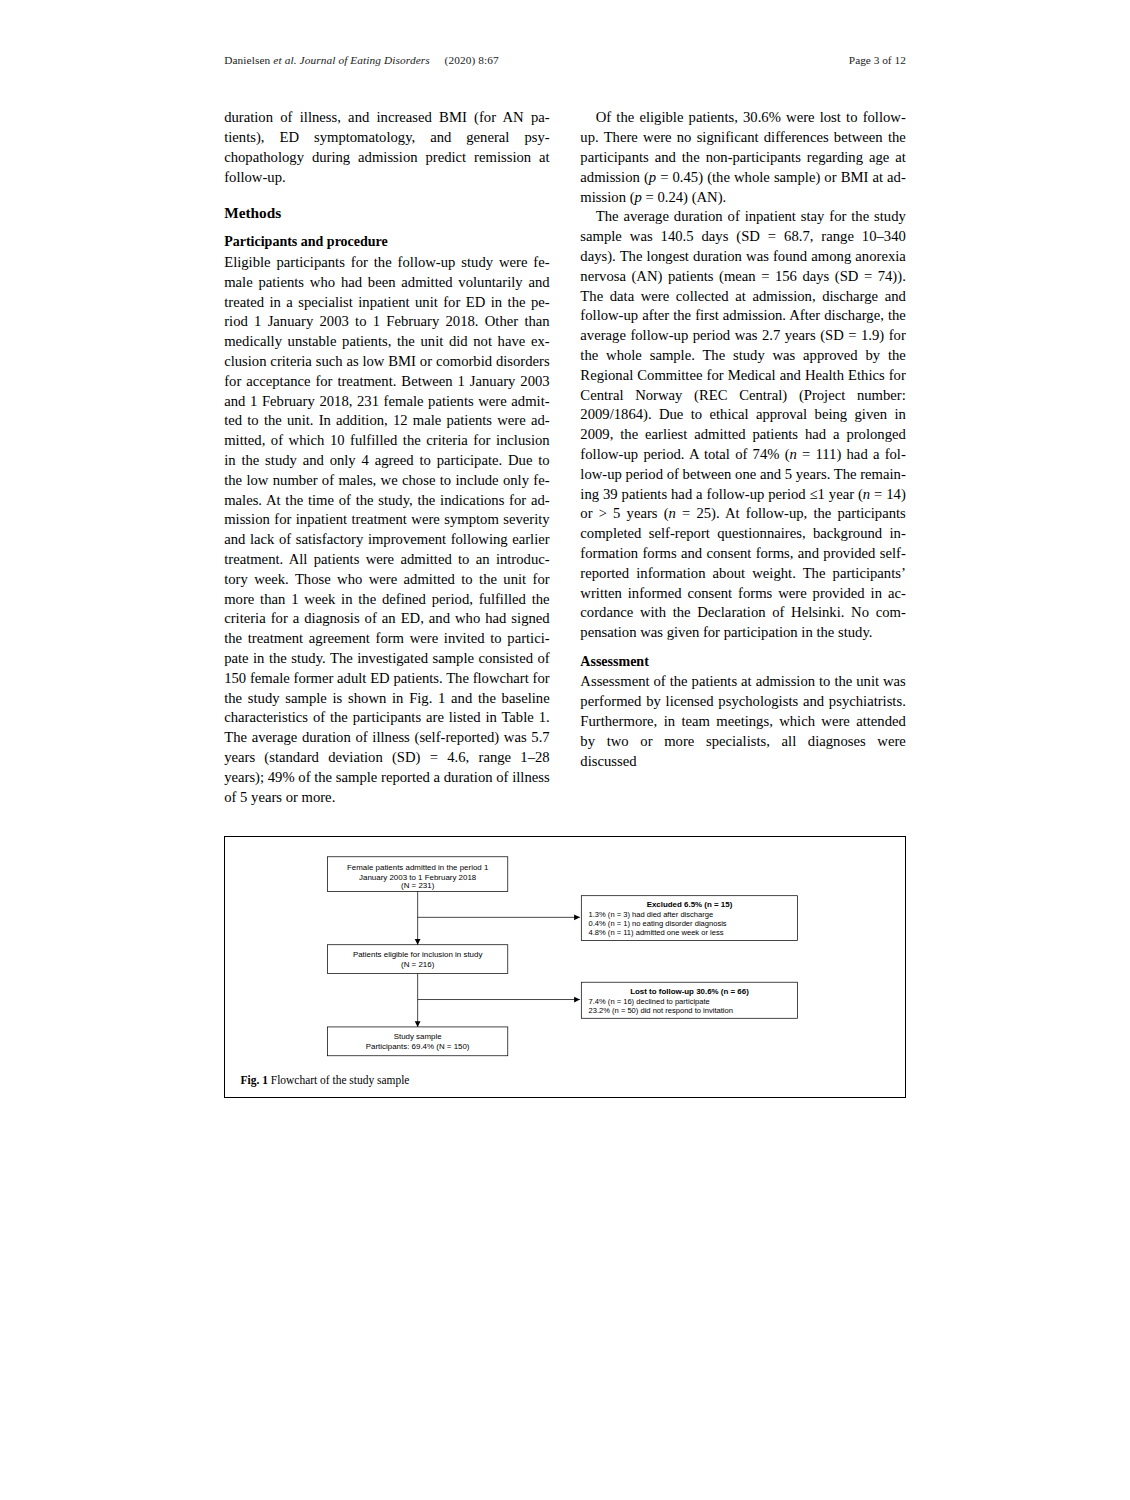Danielsen et al. Journal of Eating Disorders (2020) 8:67
Page 3 of 12
duration of illness, and increased BMI (for AN patients), ED symptomatology, and general psychopathology during admission predict remission at follow-up.
Methods
Participants and procedure
Eligible participants for the follow-up study were female patients who had been admitted voluntarily and treated in a specialist inpatient unit for ED in the period 1 January 2003 to 1 February 2018. Other than medically unstable patients, the unit did not have exclusion criteria such as low BMI or comorbid disorders for acceptance for treatment. Between 1 January 2003 and 1 February 2018, 231 female patients were admitted to the unit. In addition, 12 male patients were admitted, of which 10 fulfilled the criteria for inclusion in the study and only 4 agreed to participate. Due to the low number of males, we chose to include only females. At the time of the study, the indications for admission for inpatient treatment were symptom severity and lack of satisfactory improvement following earlier treatment. All patients were admitted to an introductory week. Those who were admitted to the unit for more than 1 week in the defined period, fulfilled the criteria for a diagnosis of an ED, and who had signed the treatment agreement form were invited to participate in the study. The investigated sample consisted of 150 female former adult ED patients. The flowchart for the study sample is shown in Fig. 1 and the baseline characteristics of the participants are listed in Table 1. The average duration of illness (self-reported) was 5.7 years (standard deviation (SD) = 4.6, range 1–28 years); 49% of the sample reported a duration of illness of 5 years or more.
Of the eligible patients, 30.6% were lost to follow-up. There were no significant differences between the participants and the non-participants regarding age at admission (p = 0.45) (the whole sample) or BMI at admission (p = 0.24) (AN).
The average duration of inpatient stay for the study sample was 140.5 days (SD = 68.7, range 10–340 days). The longest duration was found among anorexia nervosa (AN) patients (mean = 156 days (SD = 74)). The data were collected at admission, discharge and follow-up after the first admission. After discharge, the average follow-up period was 2.7 years (SD = 1.9) for the whole sample. The study was approved by the Regional Committee for Medical and Health Ethics for Central Norway (REC Central) (Project number: 2009/1864). Due to ethical approval being given in 2009, the earliest admitted patients had a prolonged follow-up period. A total of 74% (n = 111) had a follow-up period of between one and 5 years. The remaining 39 patients had a follow-up period ≤1 year (n = 14) or > 5 years (n = 25). At follow-up, the participants completed self-report questionnaires, background information forms and consent forms, and provided self-reported information about weight. The participants’ written informed consent forms were provided in accordance with the Declaration of Helsinki. No compensation was given for participation in the study.
Assessment
Assessment of the patients at admission to the unit was performed by licensed psychologists and psychiatrists. Furthermore, in team meetings, which were attended by two or more specialists, all diagnoses were discussed
Female patients admitted in the period 1 January 2003 to 1 February 2018 (N = 231) Excluded 6.5% (n = 15) 1.3% (n = 3) had died after discharge 0.4% (n = 1) no eating disorder diagnosis 4.8% (n = 11) admitted one week or less Patients eligible for inclusion in study (N = 216) Lost to follow-up 30.6% (n = 66) 7.4% (n = 16) declined to participate 23.2% (n = 50) did not respond to invitation Study sample Participants: 69.4% (N = 150)
Fig. 1 Flowchart of the study sample